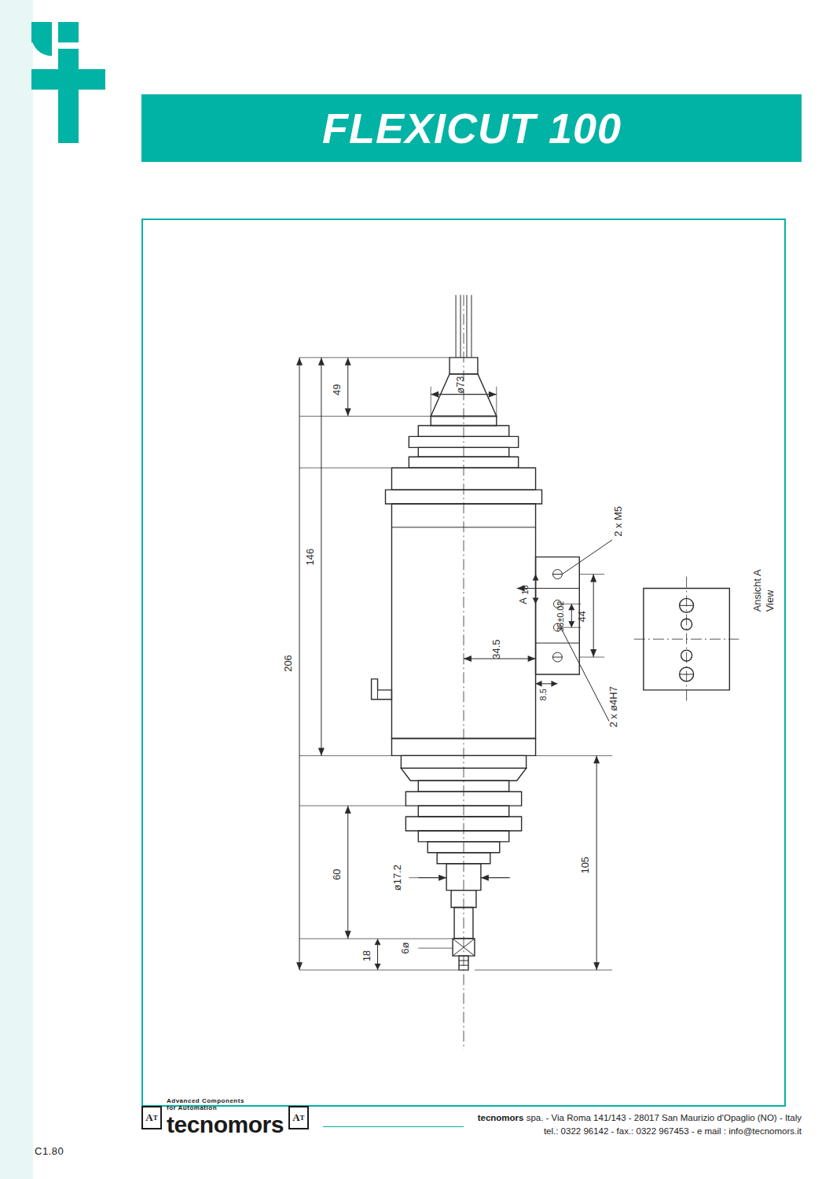FLEXICUT 100
49 146 206 60 18 105 ø73 ø17.2 6ø 34.5 8.5 18 35±0.02 44 2 x M5 2 x ø4H7 A Ansicht A View
AT
Advanced Components
for Automation
tecnomors
AT
tecnomors spa. - Via Roma 141/143 - 28017 San Maurizio d'Opaglio (NO) - Italy
tel.: 0322 96142 - fax.: 0322 967453 - e mail : info@tecnomors.it
C1.80